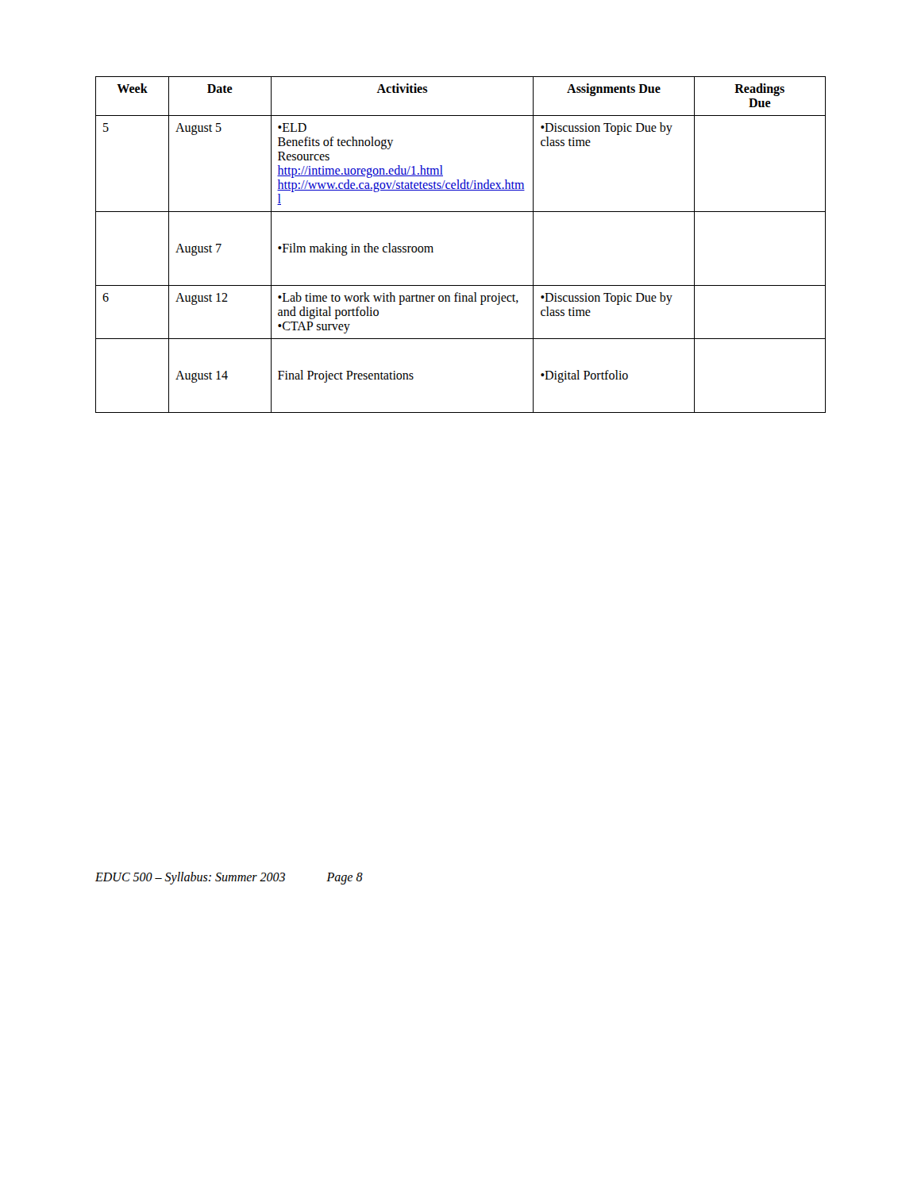| Week | Date | Activities | Assignments Due | Readings Due |
| --- | --- | --- | --- | --- |
| 5 | August 5 | •ELD Benefits of technology Resources http://intime.uoregon.edu/1.html http://www.cde.ca.gov/statetests/celdt/index.html | •Discussion Topic Due by class time | |
| | August 7 | •Film making in the classroom | | |
| 6 | August 12 | •Lab time to work with partner on final project, and digital portfolio •CTAP survey | •Discussion Topic Due by class time | |
| | August 14 | Final Project Presentations | •Digital Portfolio | |
EDUC 500 – Syllabus: Summer 2003 Page 8